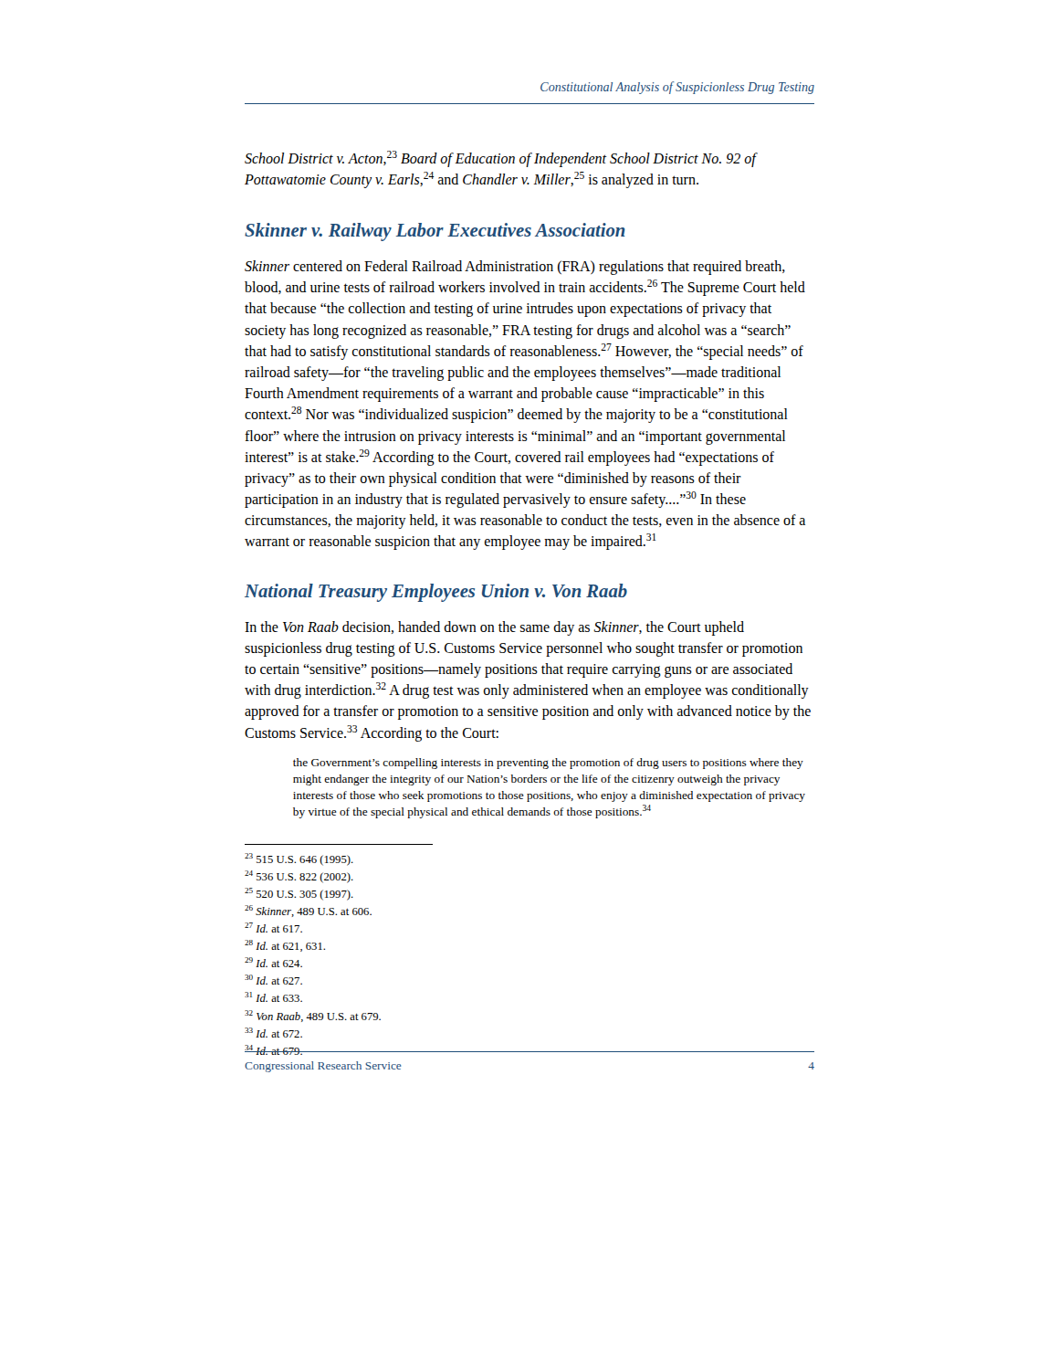Constitutional Analysis of Suspicionless Drug Testing
School District v. Acton,23 Board of Education of Independent School District No. 92 of Pottawatomie County v. Earls,24 and Chandler v. Miller,25 is analyzed in turn.
Skinner v. Railway Labor Executives Association
Skinner centered on Federal Railroad Administration (FRA) regulations that required breath, blood, and urine tests of railroad workers involved in train accidents.26 The Supreme Court held that because “the collection and testing of urine intrudes upon expectations of privacy that society has long recognized as reasonable,” FRA testing for drugs and alcohol was a “search” that had to satisfy constitutional standards of reasonableness.27 However, the “special needs” of railroad safety—for “the traveling public and the employees themselves”—made traditional Fourth Amendment requirements of a warrant and probable cause “impracticable” in this context.28 Nor was “individualized suspicion” deemed by the majority to be a “constitutional floor” where the intrusion on privacy interests is “minimal” and an “important governmental interest” is at stake.29 According to the Court, covered rail employees had “expectations of privacy” as to their own physical condition that were “diminished by reasons of their participation in an industry that is regulated pervasively to ensure safety....”30 In these circumstances, the majority held, it was reasonable to conduct the tests, even in the absence of a warrant or reasonable suspicion that any employee may be impaired.31
National Treasury Employees Union v. Von Raab
In the Von Raab decision, handed down on the same day as Skinner, the Court upheld suspicionless drug testing of U.S. Customs Service personnel who sought transfer or promotion to certain “sensitive” positions—namely positions that require carrying guns or are associated with drug interdiction.32 A drug test was only administered when an employee was conditionally approved for a transfer or promotion to a sensitive position and only with advanced notice by the Customs Service.33 According to the Court:
the Government’s compelling interests in preventing the promotion of drug users to positions where they might endanger the integrity of our Nation’s borders or the life of the citizenry outweigh the privacy interests of those who seek promotions to those positions, who enjoy a diminished expectation of privacy by virtue of the special physical and ethical demands of those positions.34
23 515 U.S. 646 (1995).
24 536 U.S. 822 (2002).
25 520 U.S. 305 (1997).
26 Skinner, 489 U.S. at 606.
27 Id. at 617.
28 Id. at 621, 631.
29 Id. at 624.
30 Id. at 627.
31 Id. at 633.
32 Von Raab, 489 U.S. at 679.
33 Id. at 672.
34 Id. at 679.
Congressional Research Service 4